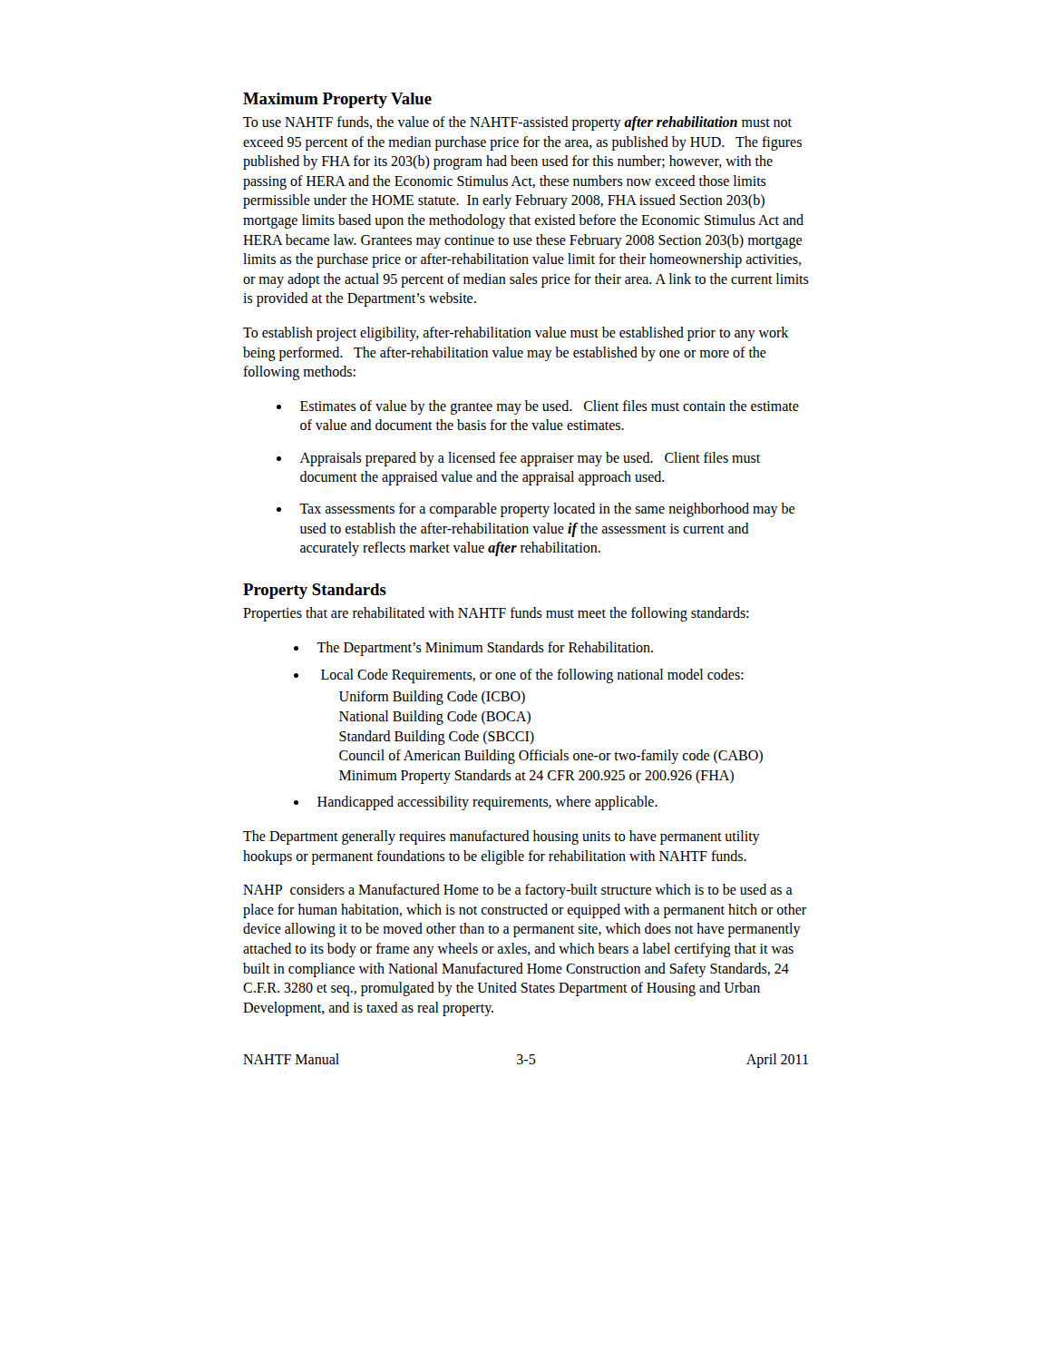Maximum Property Value
To use NAHTF funds, the value of the NAHTF-assisted property after rehabilitation must not exceed 95 percent of the median purchase price for the area, as published by HUD. The figures published by FHA for its 203(b) program had been used for this number; however, with the passing of HERA and the Economic Stimulus Act, these numbers now exceed those limits permissible under the HOME statute. In early February 2008, FHA issued Section 203(b) mortgage limits based upon the methodology that existed before the Economic Stimulus Act and HERA became law. Grantees may continue to use these February 2008 Section 203(b) mortgage limits as the purchase price or after-rehabilitation value limit for their homeownership activities, or may adopt the actual 95 percent of median sales price for their area. A link to the current limits is provided at the Department’s website.
To establish project eligibility, after-rehabilitation value must be established prior to any work being performed. The after-rehabilitation value may be established by one or more of the following methods:
Estimates of value by the grantee may be used. Client files must contain the estimate of value and document the basis for the value estimates.
Appraisals prepared by a licensed fee appraiser may be used. Client files must document the appraised value and the appraisal approach used.
Tax assessments for a comparable property located in the same neighborhood may be used to establish the after-rehabilitation value if the assessment is current and accurately reflects market value after rehabilitation.
Property Standards
Properties that are rehabilitated with NAHTF funds must meet the following standards:
The Department’s Minimum Standards for Rehabilitation.
Local Code Requirements, or one of the following national model codes:
Uniform Building Code (ICBO)
National Building Code (BOCA)
Standard Building Code (SBCCI)
Council of American Building Officials one-or two-family code (CABO)
Minimum Property Standards at 24 CFR 200.925 or 200.926 (FHA)
Handicapped accessibility requirements, where applicable.
The Department generally requires manufactured housing units to have permanent utility hookups or permanent foundations to be eligible for rehabilitation with NAHTF funds.
NAHP considers a Manufactured Home to be a factory-built structure which is to be used as a place for human habitation, which is not constructed or equipped with a permanent hitch or other device allowing it to be moved other than to a permanent site, which does not have permanently attached to its body or frame any wheels or axles, and which bears a label certifying that it was built in compliance with National Manufactured Home Construction and Safety Standards, 24 C.F.R. 3280 et seq., promulgated by the United States Department of Housing and Urban Development, and is taxed as real property.
NAHTF Manual 3-5 April 2011